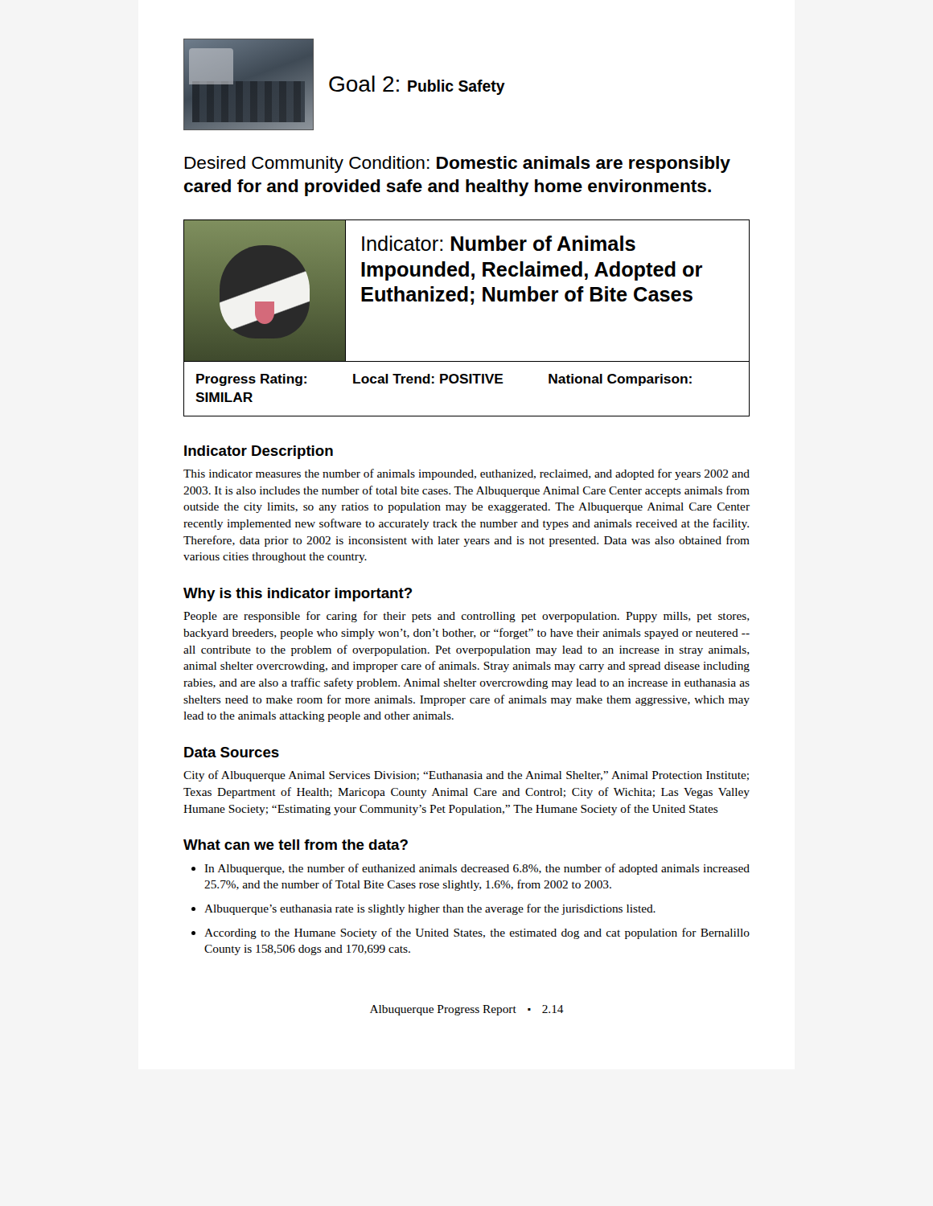Goal 2: Public Safety
Desired Community Condition: Domestic animals are responsibly cared for and provided safe and healthy home environments.
Indicator: Number of Animals Impounded, Reclaimed, Adopted or Euthanized; Number of Bite Cases
Progress Rating: Local Trend: POSITIVE National Comparison: SIMILAR
Indicator Description
This indicator measures the number of animals impounded, euthanized, reclaimed, and adopted for years 2002 and 2003. It is also includes the number of total bite cases. The Albuquerque Animal Care Center accepts animals from outside the city limits, so any ratios to population may be exaggerated. The Albuquerque Animal Care Center recently implemented new software to accurately track the number and types and animals received at the facility. Therefore, data prior to 2002 is inconsistent with later years and is not presented. Data was also obtained from various cities throughout the country.
Why is this indicator important?
People are responsible for caring for their pets and controlling pet overpopulation. Puppy mills, pet stores, backyard breeders, people who simply won’t, don’t bother, or “forget” to have their animals spayed or neutered -- all contribute to the problem of overpopulation. Pet overpopulation may lead to an increase in stray animals, animal shelter overcrowding, and improper care of animals. Stray animals may carry and spread disease including rabies, and are also a traffic safety problem. Animal shelter overcrowding may lead to an increase in euthanasia as shelters need to make room for more animals. Improper care of animals may make them aggressive, which may lead to the animals attacking people and other animals.
Data Sources
City of Albuquerque Animal Services Division; “Euthanasia and the Animal Shelter,” Animal Protection Institute; Texas Department of Health; Maricopa County Animal Care and Control; City of Wichita; Las Vegas Valley Humane Society; “Estimating your Community’s Pet Population,” The Humane Society of the United States
What can we tell from the data?
In Albuquerque, the number of euthanized animals decreased 6.8%, the number of adopted animals increased 25.7%, and the number of Total Bite Cases rose slightly, 1.6%, from 2002 to 2003.
Albuquerque’s euthanasia rate is slightly higher than the average for the jurisdictions listed.
According to the Humane Society of the United States, the estimated dog and cat population for Bernalillo County is 158,506 dogs and 170,699 cats.
Albuquerque Progress Report ▪ 2.14